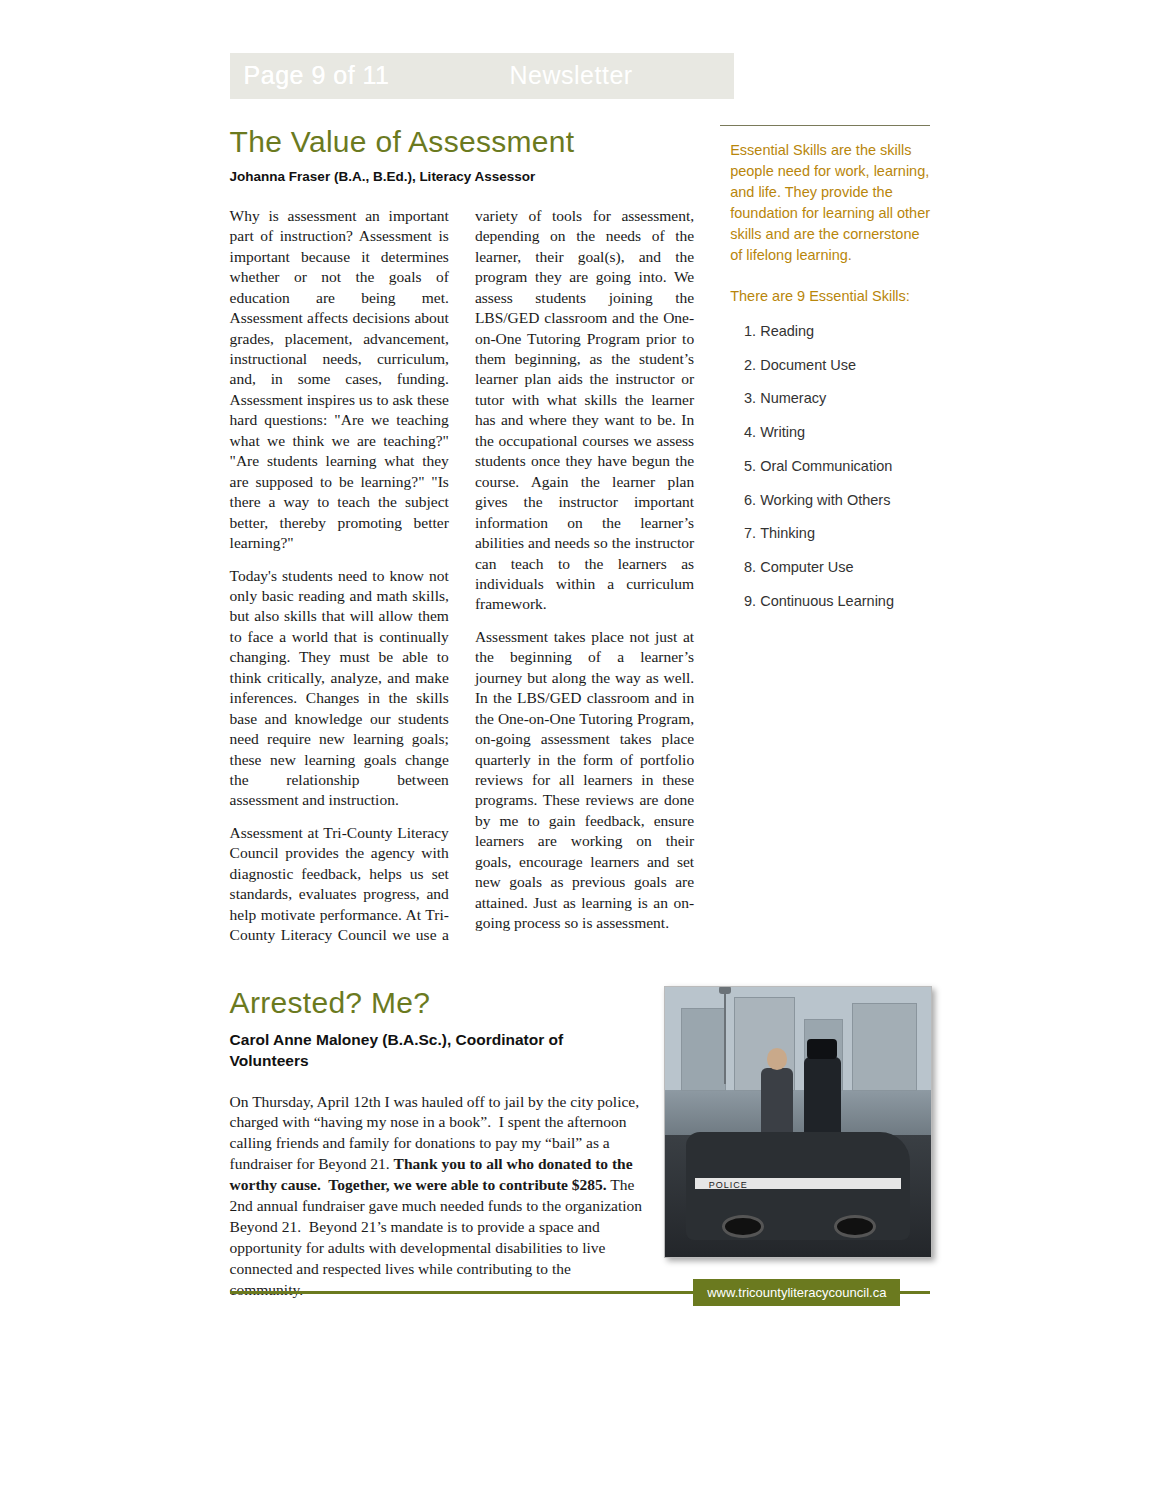Page 9 of 11 Newsletter
The Value of Assessment
Johanna Fraser (B.A., B.Ed.), Literacy Assessor
Why is assessment an important part of instruction? Assessment is important because it determines whether or not the goals of education are being met. Assessment affects decisions about grades, placement, advancement, instructional needs, curriculum, and, in some cases, funding. Assessment inspires us to ask these hard questions: "Are we teaching what we think we are teaching?" "Are students learning what they are supposed to be learning?" "Is there a way to teach the subject better, thereby promoting better learning?"
Today's students need to know not only basic reading and math skills, but also skills that will allow them to face a world that is continually changing. They must be able to think critically, analyze, and make inferences. Changes in the skills base and knowledge our students need require new learning goals; these new learning goals change the relationship between assessment and instruction.
Assessment at Tri-County Literacy Council provides the agency with diagnostic feedback, helps us set standards, evaluates progress, and help motivate performance. At Tri-County Literacy Council we use a variety of tools for assessment, depending on the needs of the learner, their goal(s), and the program they are going into. We assess students joining the LBS/GED classroom and the One-on-One Tutoring Program prior to them beginning, as the student’s learner plan aids the instructor or tutor with what skills the learner has and where they want to be. In the occupational courses we assess students once they have begun the course. Again the learner plan gives the instructor important information on the learner’s abilities and needs so the instructor can teach to the learners as individuals within a curriculum framework.
Assessment takes place not just at the beginning of a learner’s journey but along the way as well. In the LBS/GED classroom and in the One-on-One Tutoring Program, on-going assessment takes place quarterly in the form of portfolio reviews for all learners in these programs. These reviews are done by me to gain feedback, ensure learners are working on their goals, encourage learners and set new goals as previous goals are attained. Just as learning is an on-going process so is assessment.
Essential Skills are the skills people need for work, learning, and life. They provide the foundation for learning all other skills and are the cornerstone of lifelong learning.
There are 9 Essential Skills:
Reading
Document Use
Numeracy
Writing
Oral Communication
Working with Others
Thinking
Computer Use
Continuous Learning
Arrested? Me?
Carol Anne Maloney (B.A.Sc.), Coordinator of Volunteers
On Thursday, April 12th I was hauled off to jail by the city police, charged with “having my nose in a book”. I spent the afternoon calling friends and family for donations to pay my “bail” as a fundraiser for Beyond 21. Thank you to all who donated to the worthy cause. Together, we were able to contribute $285. The 2nd annual fundraiser gave much needed funds to the organization Beyond 21. Beyond 21’s mandate is to provide a space and opportunity for adults with developmental disabilities to live connected and respected lives while contributing to the community.
POLICE
www.tricountyliteracycouncil.ca